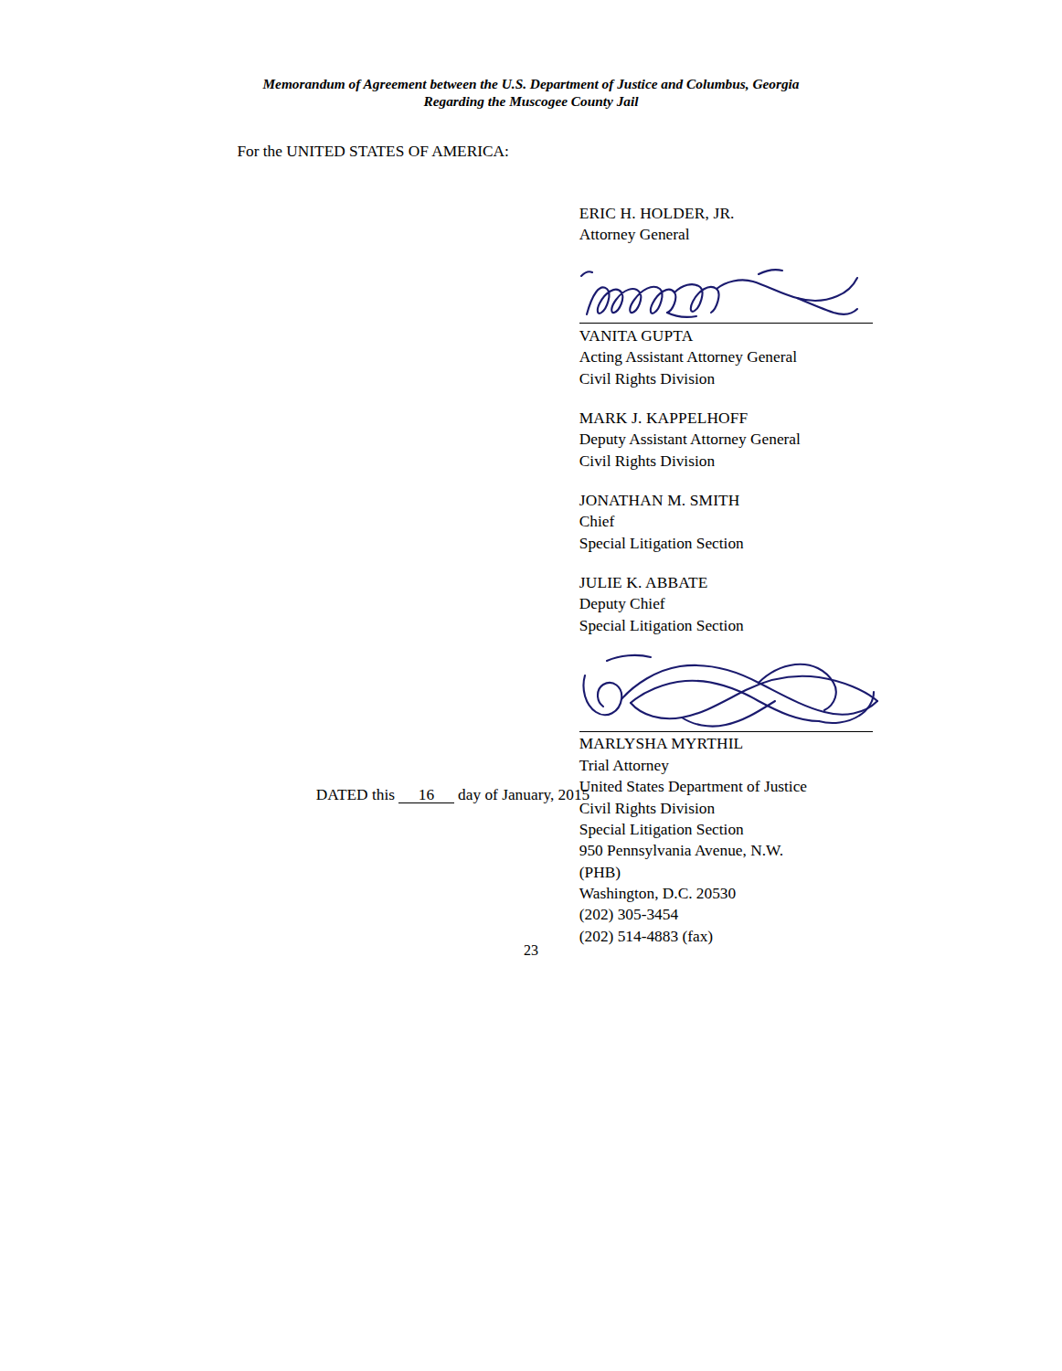Memorandum of Agreement between the U.S. Department of Justice and Columbus, Georgia
Regarding the Muscogee County Jail
For the UNITED STATES OF AMERICA:
ERIC H. HOLDER, JR.
Attorney General
VANITA GUPTA
Acting Assistant Attorney General
Civil Rights Division
MARK J. KAPPELHOFF
Deputy Assistant Attorney General
Civil Rights Division
JONATHAN M. SMITH
Chief
Special Litigation Section
JULIE K. ABBATE
Deputy Chief
Special Litigation Section
MARLYSHA MYRTHIL
Trial Attorney
United States Department of Justice
Civil Rights Division
Special Litigation Section
950 Pennsylvania Avenue, N.W. (PHB)
Washington, D.C. 20530
(202) 305-3454
(202) 514-4883 (fax)
DATED this 16 day of January, 2015
23